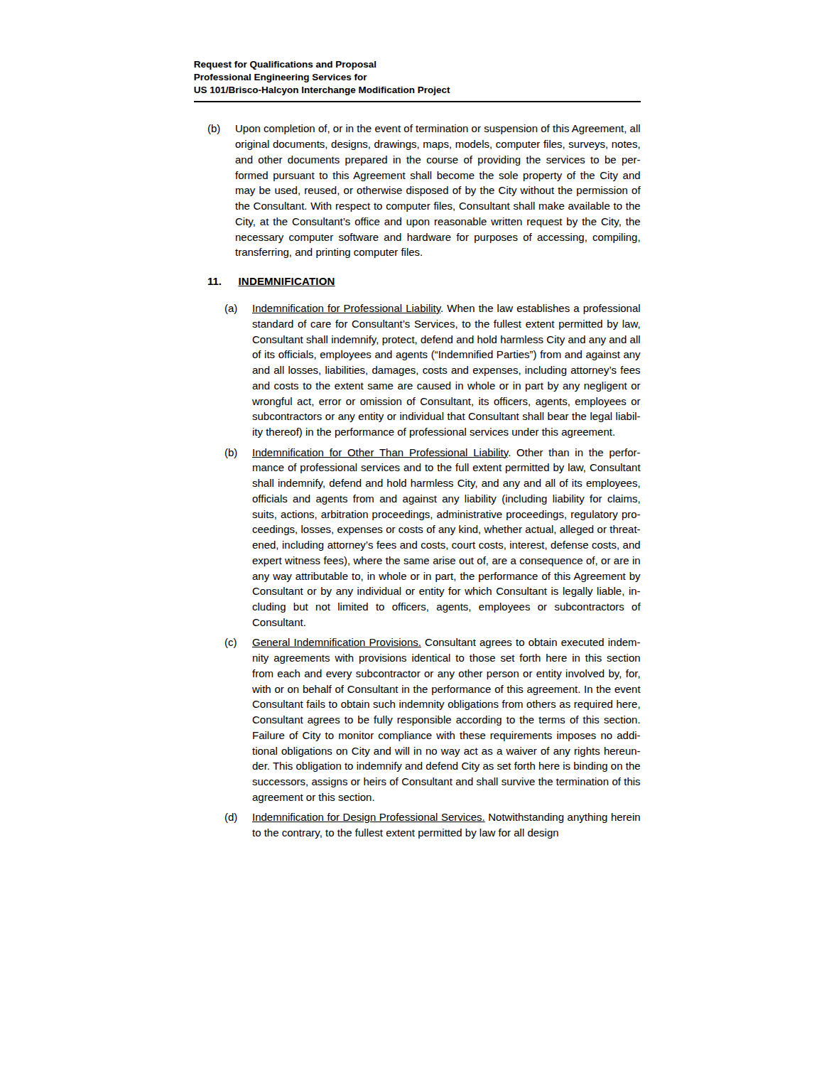Request for Qualifications and Proposal
Professional Engineering Services for
US 101/Brisco-Halcyon Interchange Modification Project
(b)
Upon completion of, or in the event of termination or suspension of this Agreement, all original documents, designs, drawings, maps, models, computer files, surveys, notes, and other documents prepared in the course of providing the services to be performed pursuant to this Agreement shall become the sole property of the City and may be used, reused, or otherwise disposed of by the City without the permission of the Consultant. With respect to computer files, Consultant shall make available to the City, at the Consultant’s office and upon reasonable written request by the City, the necessary computer software and hardware for purposes of accessing, compiling, transferring, and printing computer files.
11. INDEMNIFICATION
(a)
Indemnification for Professional Liability. When the law establishes a professional standard of care for Consultant’s Services, to the fullest extent permitted by law, Consultant shall indemnify, protect, defend and hold harmless City and any and all of its officials, employees and agents (“Indemnified Parties”) from and against any and all losses, liabilities, damages, costs and expenses, including attorney’s fees and costs to the extent same are caused in whole or in part by any negligent or wrongful act, error or omission of Consultant, its officers, agents, employees or subcontractors or any entity or individual that Consultant shall bear the legal liability thereof) in the performance of professional services under this agreement.
(b)
Indemnification for Other Than Professional Liability. Other than in the performance of professional services and to the full extent permitted by law, Consultant shall indemnify, defend and hold harmless City, and any and all of its employees, officials and agents from and against any liability (including liability for claims, suits, actions, arbitration proceedings, administrative proceedings, regulatory proceedings, losses, expenses or costs of any kind, whether actual, alleged or threatened, including attorney’s fees and costs, court costs, interest, defense costs, and expert witness fees), where the same arise out of, are a consequence of, or are in any way attributable to, in whole or in part, the performance of this Agreement by Consultant or by any individual or entity for which Consultant is legally liable, including but not limited to officers, agents, employees or subcontractors of Consultant.
(c)
General Indemnification Provisions. Consultant agrees to obtain executed indemnity agreements with provisions identical to those set forth here in this section from each and every subcontractor or any other person or entity involved by, for, with or on behalf of Consultant in the performance of this agreement. In the event Consultant fails to obtain such indemnity obligations from others as required here, Consultant agrees to be fully responsible according to the terms of this section. Failure of City to monitor compliance with these requirements imposes no additional obligations on City and will in no way act as a waiver of any rights hereunder. This obligation to indemnify and defend City as set forth here is binding on the successors, assigns or heirs of Consultant and shall survive the termination of this agreement or this section.
(d)
Indemnification for Design Professional Services. Notwithstanding anything herein to the contrary, to the fullest extent permitted by law for all design